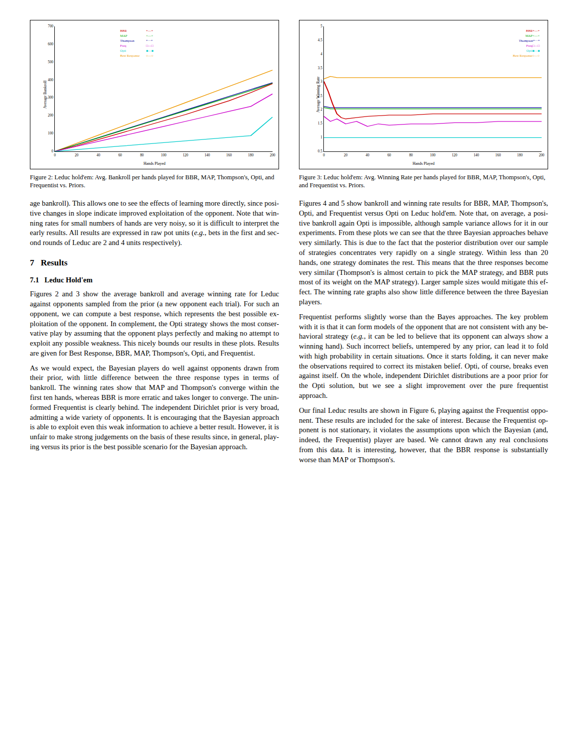Average Bankroll
0
100
200
300
400
500
600
700
0
20
40
60
80
100
120
140
160
180
200
BBR+—+
MAP×—×
Thompson*···*
Freq□—□
Opti■—■
Best Response○—○
Hands Played
Figure 2: Leduc hold'em: Avg. Bankroll per hands played for BBR, MAP, Thompson's, Opti, and Frequentist vs. Priors.
Average Winning Rate
0.5
1
1.5
2
2.5
3
3.5
4
4.5
5
0
20
40
60
80
100
120
140
160
180
200
BBR+—+
MAP×—×
Thompson*···*
Freq□—□
Opti■—■
Best Response○—○
Hands Played
Figure 3: Leduc hold'em: Avg. Winning Rate per hands played for BBR, MAP, Thompson's, Opti, and Frequentist vs. Priors.
age bankroll). This allows one to see the effects of learning more directly, since positive changes in slope indicate improved exploitation of the opponent. Note that winning rates for small numbers of hands are very noisy, so it is difficult to interpret the early results. All results are expressed in raw pot units (e.g., bets in the first and second rounds of Leduc are 2 and 4 units respectively).
7 Results
7.1 Leduc Hold'em
Figures 2 and 3 show the average bankroll and average winning rate for Leduc against opponents sampled from the prior (a new opponent each trial). For such an opponent, we can compute a best response, which represents the best possible exploitation of the opponent. In complement, the Opti strategy shows the most conservative play by assuming that the opponent plays perfectly and making no attempt to exploit any possible weakness. This nicely bounds our results in these plots. Results are given for Best Response, BBR, MAP, Thompson's, Opti, and Frequentist.
As we would expect, the Bayesian players do well against opponents drawn from their prior, with little difference between the three response types in terms of bankroll. The winning rates show that MAP and Thompson's converge within the first ten hands, whereas BBR is more erratic and takes longer to converge. The uninformed Frequentist is clearly behind. The independent Dirichlet prior is very broad, admitting a wide variety of opponents. It is encouraging that the Bayesian approach is able to exploit even this weak information to achieve a better result. However, it is unfair to make strong judgements on the basis of these results since, in general, playing versus its prior is the best possible scenario for the Bayesian approach.
Figures 4 and 5 show bankroll and winning rate results for BBR, MAP, Thompson's, Opti, and Frequentist versus Opti on Leduc hold'em. Note that, on average, a positive bankroll again Opti is impossible, although sample variance allows for it in our experiments. From these plots we can see that the three Bayesian approaches behave very similarly. This is due to the fact that the posterior distribution over our sample of strategies concentrates very rapidly on a single strategy. Within less than 20 hands, one strategy dominates the rest. This means that the three responses become very similar (Thompson's is almost certain to pick the MAP strategy, and BBR puts most of its weight on the MAP strategy). Larger sample sizes would mitigate this effect. The winning rate graphs also show little difference between the three Bayesian players.
Frequentist performs slightly worse than the Bayes approaches. The key problem with it is that it can form models of the opponent that are not consistent with any behavioral strategy (e.g., it can be led to believe that its opponent can always show a winning hand). Such incorrect beliefs, untempered by any prior, can lead it to fold with high probability in certain situations. Once it starts folding, it can never make the observations required to correct its mistaken belief. Opti, of course, breaks even against itself. On the whole, independent Dirichlet distributions are a poor prior for the Opti solution, but we see a slight improvement over the pure frequentist approach.
Our final Leduc results are shown in Figure 6, playing against the Frequentist opponent. These results are included for the sake of interest. Because the Frequentist opponent is not stationary, it violates the assumptions upon which the Bayesian (and, indeed, the Frequentist) player are based. We cannot drawn any real conclusions from this data. It is interesting, however, that the BBR response is substantially worse than MAP or Thompson's.